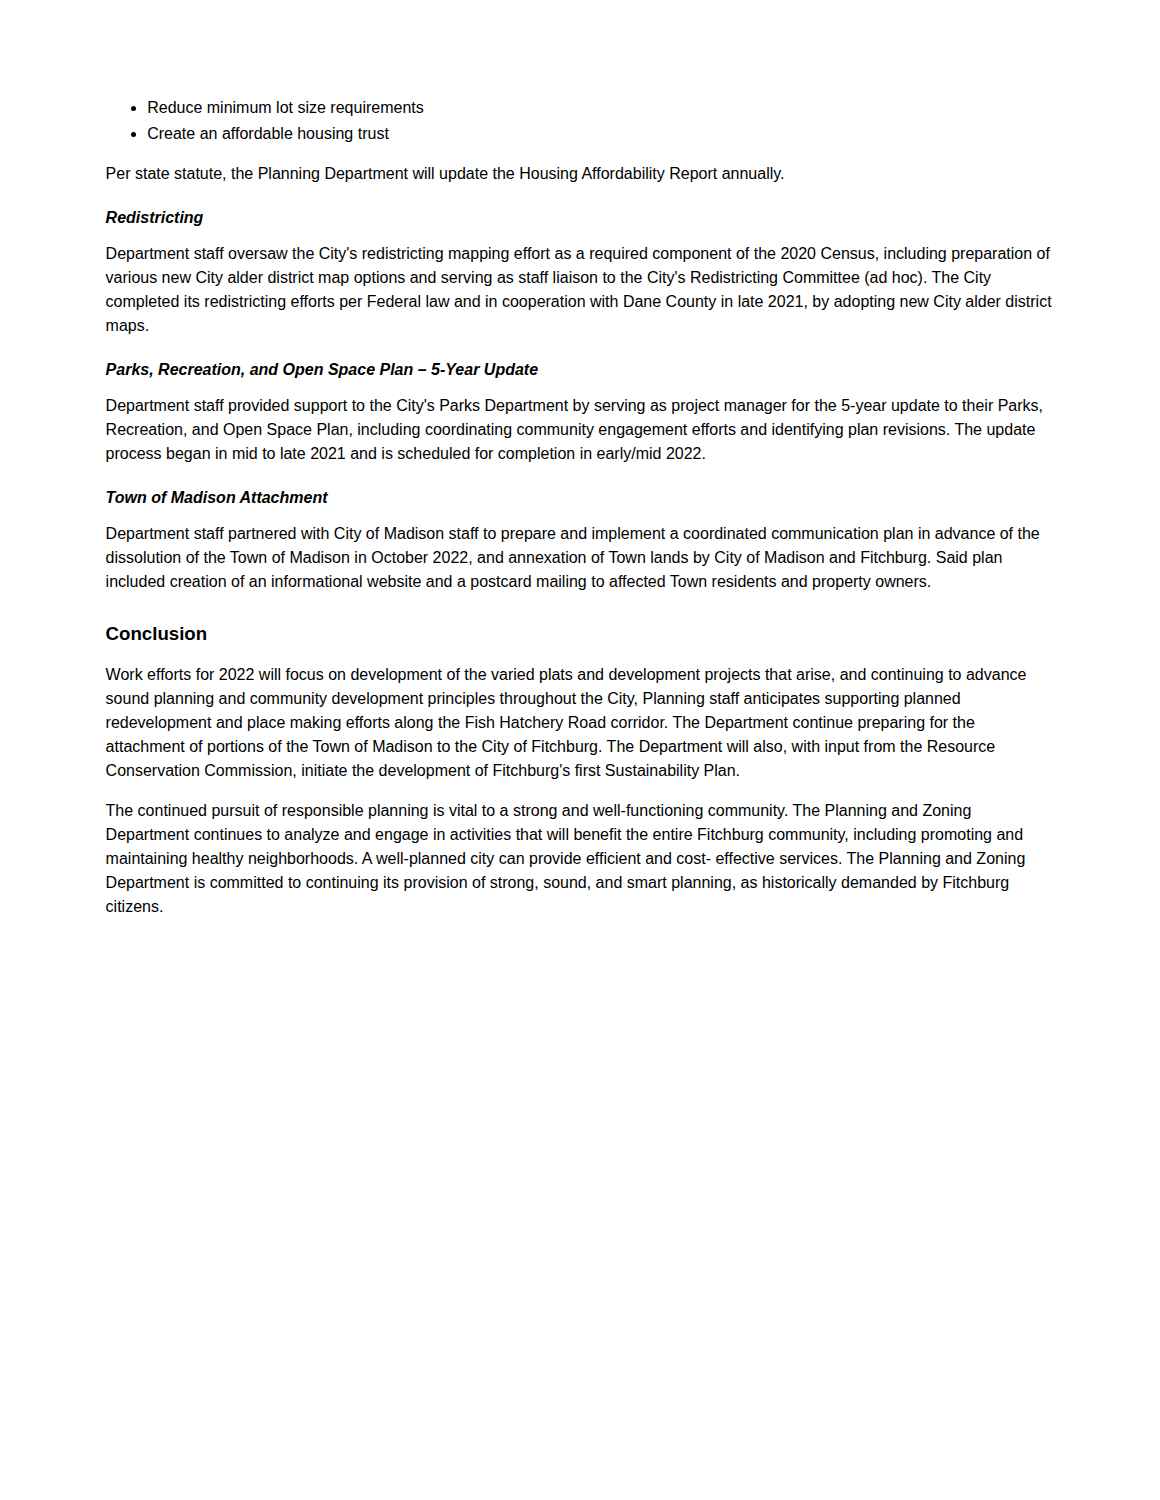Reduce minimum lot size requirements
Create an affordable housing trust
Per state statute, the Planning Department will update the Housing Affordability Report annually.
Redistricting
Department staff oversaw the City's redistricting mapping effort as a required component of the 2020 Census, including preparation of various new City alder district map options and serving as staff liaison to the City's Redistricting Committee (ad hoc). The City completed its redistricting efforts per Federal law and in cooperation with Dane County in late 2021, by adopting new City alder district maps.
Parks, Recreation, and Open Space Plan – 5-Year Update
Department staff provided support to the City's Parks Department by serving as project manager for the 5-year update to their Parks, Recreation, and Open Space Plan, including coordinating community engagement efforts and identifying plan revisions. The update process began in mid to late 2021 and is scheduled for completion in early/mid 2022.
Town of Madison Attachment
Department staff partnered with City of Madison staff to prepare and implement a coordinated communication plan in advance of the dissolution of the Town of Madison in October 2022, and annexation of Town lands by City of Madison and Fitchburg. Said plan included creation of an informational website and a postcard mailing to affected Town residents and property owners.
Conclusion
Work efforts for 2022 will focus on development of the varied plats and development projects that arise, and continuing to advance sound planning and community development principles throughout the City, Planning staff anticipates supporting planned redevelopment and place making efforts along the Fish Hatchery Road corridor. The Department continue preparing for the attachment of portions of the Town of Madison to the City of Fitchburg. The Department will also, with input from the Resource Conservation Commission, initiate the development of Fitchburg's first Sustainability Plan.
The continued pursuit of responsible planning is vital to a strong and well-functioning community. The Planning and Zoning Department continues to analyze and engage in activities that will benefit the entire Fitchburg community, including promoting and maintaining healthy neighborhoods. A well-planned city can provide efficient and cost- effective services. The Planning and Zoning Department is committed to continuing its provision of strong, sound, and smart planning, as historically demanded by Fitchburg citizens.